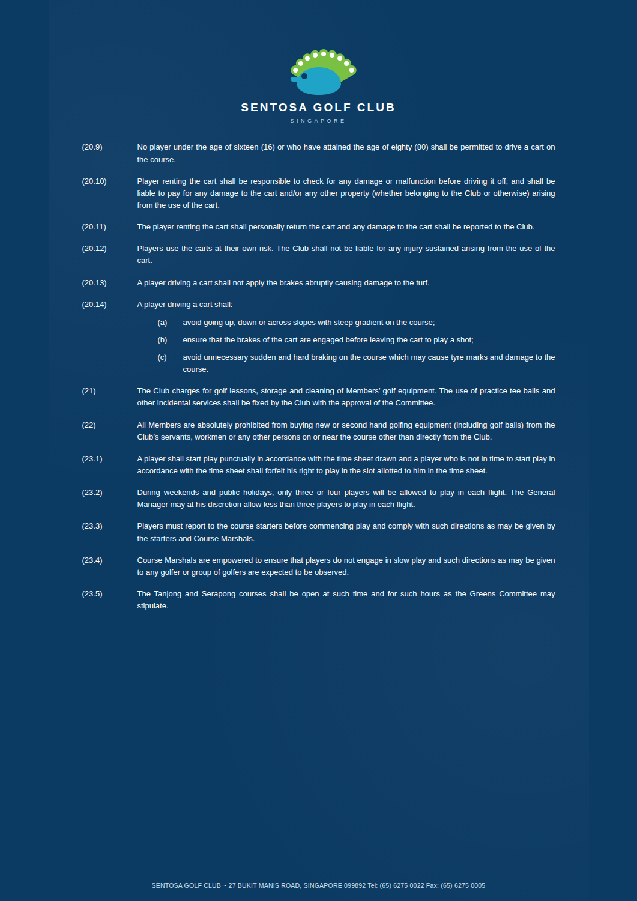SENTOSA GOLF CLUB
SINGAPORE
(20.9)
No player under the age of sixteen (16) or who have attained the age of eighty (80) shall be permitted to drive a cart on the course.
(20.10)
Player renting the cart shall be responsible to check for any damage or malfunction before driving it off; and shall be liable to pay for any damage to the cart and/or any other property (whether belonging to the Club or otherwise) arising from the use of the cart.
(20.11)
The player renting the cart shall personally return the cart and any damage to the cart shall be reported to the Club.
(20.12)
Players use the carts at their own risk. The Club shall not be liable for any injury sustained arising from the use of the cart.
(20.13)
A player driving a cart shall not apply the brakes abruptly causing damage to the turf.
(20.14)
A player driving a cart shall:
(a) avoid going up, down or across slopes with steep gradient on the course;
(b) ensure that the brakes of the cart are engaged before leaving the cart to play a shot;
(c) avoid unnecessary sudden and hard braking on the course which may cause tyre marks and damage to the course.
(21)
The Club charges for golf lessons, storage and cleaning of Members’ golf equipment. The use of practice tee balls and other incidental services shall be fixed by the Club with the approval of the Committee.
(22)
All Members are absolutely prohibited from buying new or second hand golfing equipment (including golf balls) from the Club’s servants, workmen or any other persons on or near the course other than directly from the Club.
(23.1)
A player shall start play punctually in accordance with the time sheet drawn and a player who is not in time to start play in accordance with the time sheet shall forfeit his right to play in the slot allotted to him in the time sheet.
(23.2)
During weekends and public holidays, only three or four players will be allowed to play in each flight. The General Manager may at his discretion allow less than three players to play in each flight.
(23.3)
Players must report to the course starters before commencing play and comply with such directions as may be given by the starters and Course Marshals.
(23.4)
Course Marshals are empowered to ensure that players do not engage in slow play and such directions as may be given to any golfer or group of golfers are expected to be observed.
(23.5)
The Tanjong and Serapong courses shall be open at such time and for such hours as the Greens Committee may stipulate.
SENTOSA GOLF CLUB ~ 27 BUKIT MANIS ROAD, SINGAPORE 099892 Tel: (65) 6275 0022 Fax: (65) 6275 0005